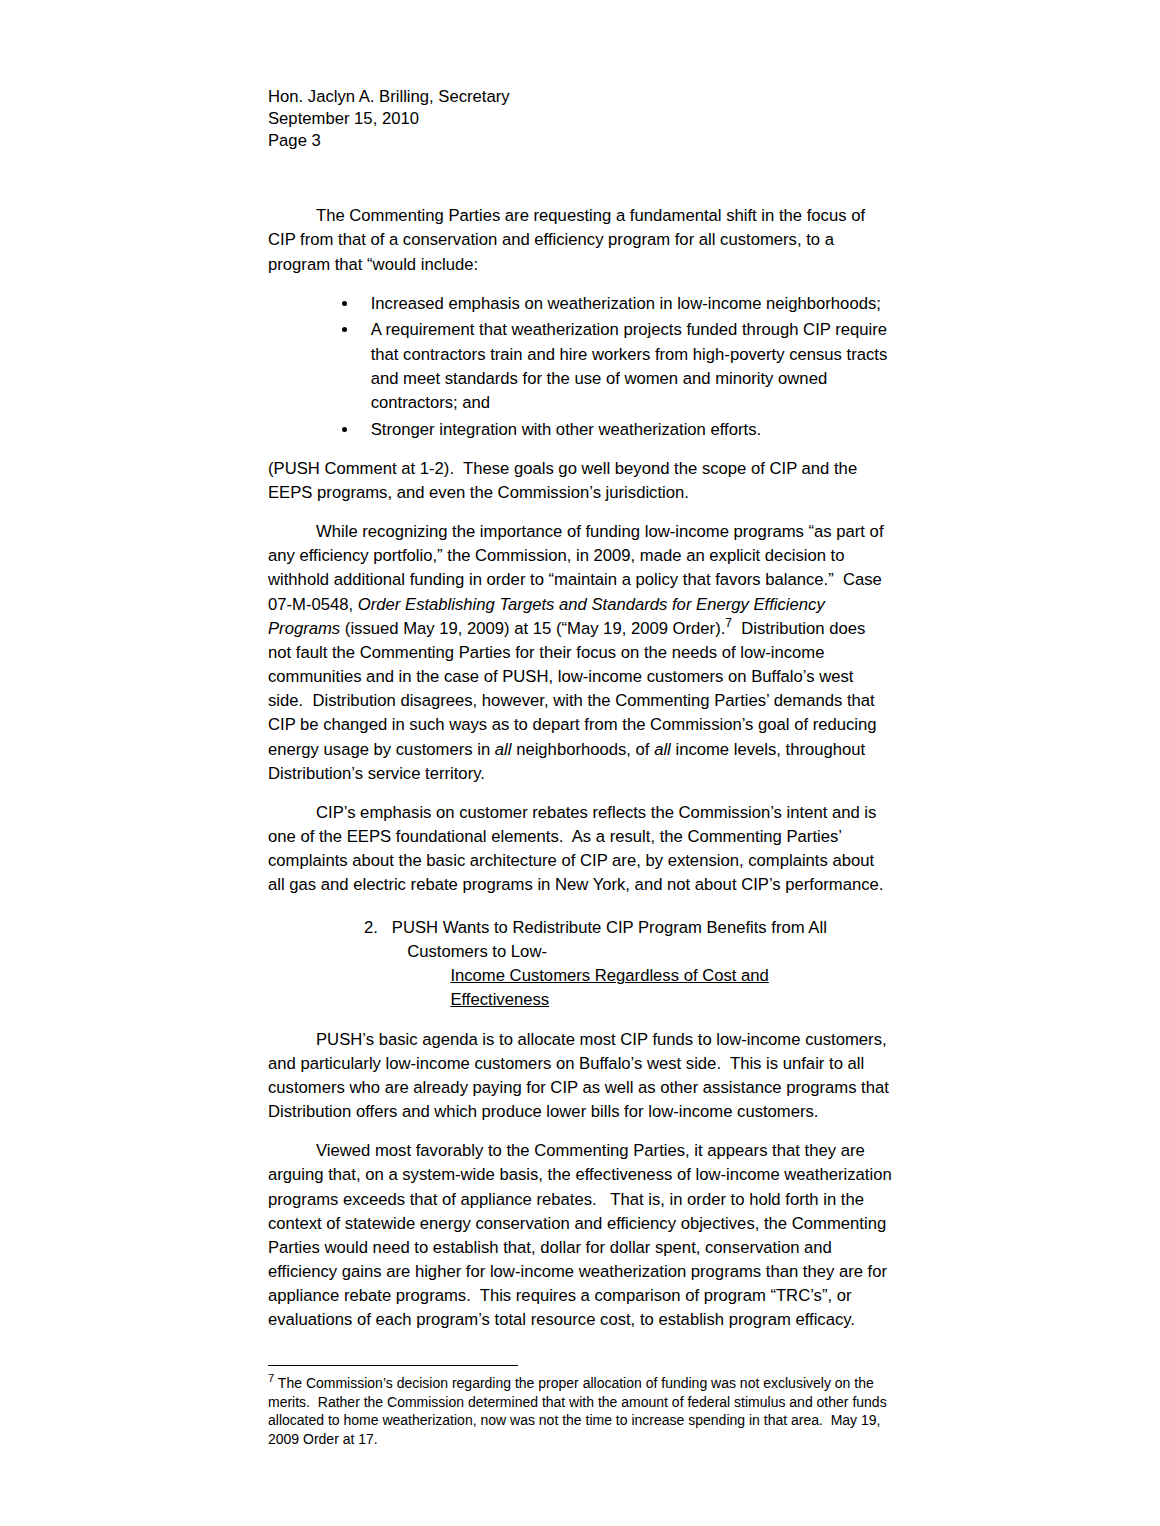Hon. Jaclyn A. Brilling, Secretary
September 15, 2010
Page 3
The Commenting Parties are requesting a fundamental shift in the focus of CIP from that of a conservation and efficiency program for all customers, to a program that “would include:
Increased emphasis on weatherization in low-income neighborhoods;
A requirement that weatherization projects funded through CIP require that contractors train and hire workers from high-poverty census tracts and meet standards for the use of women and minority owned contractors; and
Stronger integration with other weatherization efforts.
(PUSH Comment at 1-2). These goals go well beyond the scope of CIP and the EEPS programs, and even the Commission’s jurisdiction.
While recognizing the importance of funding low-income programs “as part of any efficiency portfolio,” the Commission, in 2009, made an explicit decision to withhold additional funding in order to “maintain a policy that favors balance.” Case 07-M-0548, Order Establishing Targets and Standards for Energy Efficiency Programs (issued May 19, 2009) at 15 (“May 19, 2009 Order).7 Distribution does not fault the Commenting Parties for their focus on the needs of low-income communities and in the case of PUSH, low-income customers on Buffalo’s west side. Distribution disagrees, however, with the Commenting Parties’ demands that CIP be changed in such ways as to depart from the Commission’s goal of reducing energy usage by customers in all neighborhoods, of all income levels, throughout Distribution’s service territory.
CIP’s emphasis on customer rebates reflects the Commission’s intent and is one of the EEPS foundational elements. As a result, the Commenting Parties’ complaints about the basic architecture of CIP are, by extension, complaints about all gas and electric rebate programs in New York, and not about CIP’s performance.
2. PUSH Wants to Redistribute CIP Program Benefits from All Customers to Low- Income Customers Regardless of Cost and Effectiveness
PUSH’s basic agenda is to allocate most CIP funds to low-income customers, and particularly low-income customers on Buffalo’s west side. This is unfair to all customers who are already paying for CIP as well as other assistance programs that Distribution offers and which produce lower bills for low-income customers.
Viewed most favorably to the Commenting Parties, it appears that they are arguing that, on a system-wide basis, the effectiveness of low-income weatherization programs exceeds that of appliance rebates. That is, in order to hold forth in the context of statewide energy conservation and efficiency objectives, the Commenting Parties would need to establish that, dollar for dollar spent, conservation and efficiency gains are higher for low-income weatherization programs than they are for appliance rebate programs. This requires a comparison of program “TRC’s”, or evaluations of each program’s total resource cost, to establish program efficacy.
7 The Commission’s decision regarding the proper allocation of funding was not exclusively on the merits. Rather the Commission determined that with the amount of federal stimulus and other funds allocated to home weatherization, now was not the time to increase spending in that area. May 19, 2009 Order at 17.